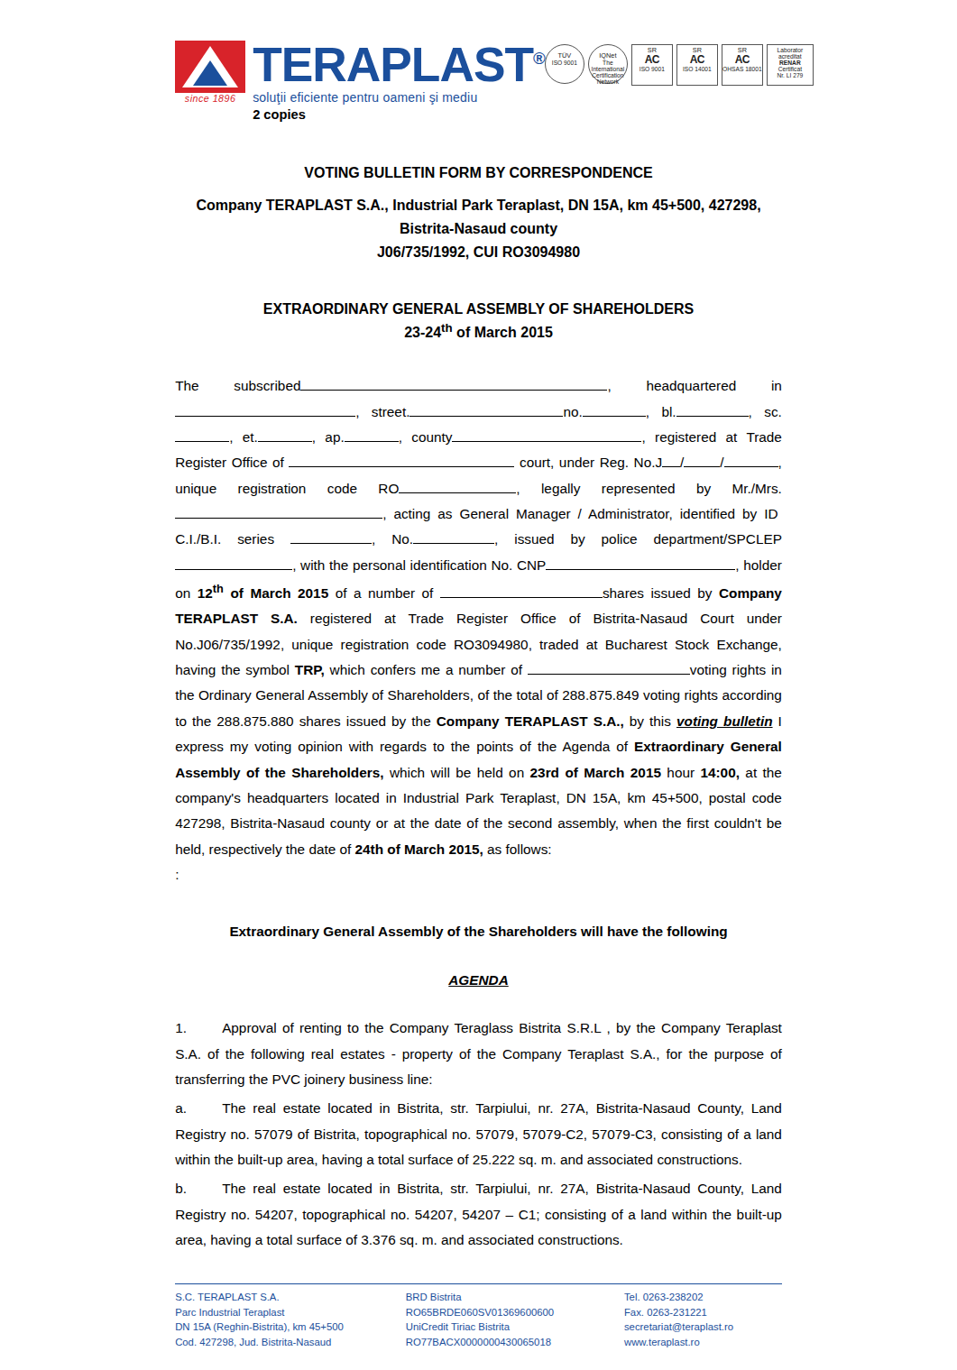since 1896
TERAPLAST®
soluţii eficiente pentru oameni şi mediu
TÜVISO 9001
IQNetThe International
Certification
Network
SRAC ISO 9001
SRAC ISO 14001
SRAC OHSAS 18001
Laborator
acreditat
RENAR
Certificat
Nr. LI 279
2 copies
VOTING BULLETIN FORM BY CORRESPONDENCE
Company TERAPLAST S.A., Industrial Park Teraplast, DN 15A, km 45+500, 427298, Bistrita-Nasaud county
J06/735/1992, CUI RO3094980
EXTRAORDINARY GENERAL ASSEMBLY OF SHAREHOLDERS
23-24th of March 2015
The subscribed , headquartered in , street. no. , bl. , sc. , et. , ap. , county , registered at Trade Register Office of court, under Reg. No.J / / , unique registration code RO , legally represented by Mr./Mrs. , acting as General Manager / Administrator, identified by ID C.I./B.I. series , No. , issued by police department/SPCLEP , with the personal identification No. CNP , holder on 12th of March 2015 of a number of shares issued by Company TERAPLAST S.A. registered at Trade Register Office of Bistrita-Nasaud Court under No.J06/735/1992, unique registration code RO3094980, traded at Bucharest Stock Exchange, having the symbol TRP, which confers me a number of voting rights in the Ordinary General Assembly of Shareholders, of the total of 288.875.849 voting rights according to the 288.875.880 shares issued by the Company TERAPLAST S.A., by this voting bulletin I express my voting opinion with regards to the points of the Agenda of Extraordinary General Assembly of the Shareholders, which will be held on 23rd of March 2015 hour 14:00, at the company's headquarters located in Industrial Park Teraplast, DN 15A, km 45+500, postal code 427298, Bistrita-Nasaud county or at the date of the second assembly, when the first couldn't be held, respectively the date of 24th of March 2015, as follows:
:
Extraordinary General Assembly of the Shareholders will have the following
AGENDA
1. Approval of renting to the Company Teraglass Bistrita S.R.L , by the Company Teraplast S.A. of the following real estates - property of the Company Teraplast S.A., for the purpose of transferring the PVC joinery business line:
a. The real estate located in Bistrita, str. Tarpiului, nr. 27A, Bistrita-Nasaud County, Land Registry no. 57079 of Bistrita, topographical no. 57079, 57079-C2, 57079-C3, consisting of a land within the built-up area, having a total surface of 25.222 sq. m. and associated constructions.
b. The real estate located in Bistrita, str. Tarpiului, nr. 27A, Bistrita-Nasaud County, Land Registry no. 54207, topographical no. 54207, 54207 – C1; consisting of a land within the built-up area, having a total surface of 3.376 sq. m. and associated constructions.
S.C. TERAPLAST S.A.
Parc Industrial Teraplast
DN 15A (Reghin-Bistrita), km 45+500
Cod. 427298, Jud. Bistrita-Nasaud
BRD Bistrita
RO65BRDE060SV01369600600
UniCredit Tiriac Bistrita
RO77BACX0000000430065018
Tel. 0263-238202
Fax. 0263-231221
secretariat@teraplast.ro
www.teraplast.ro